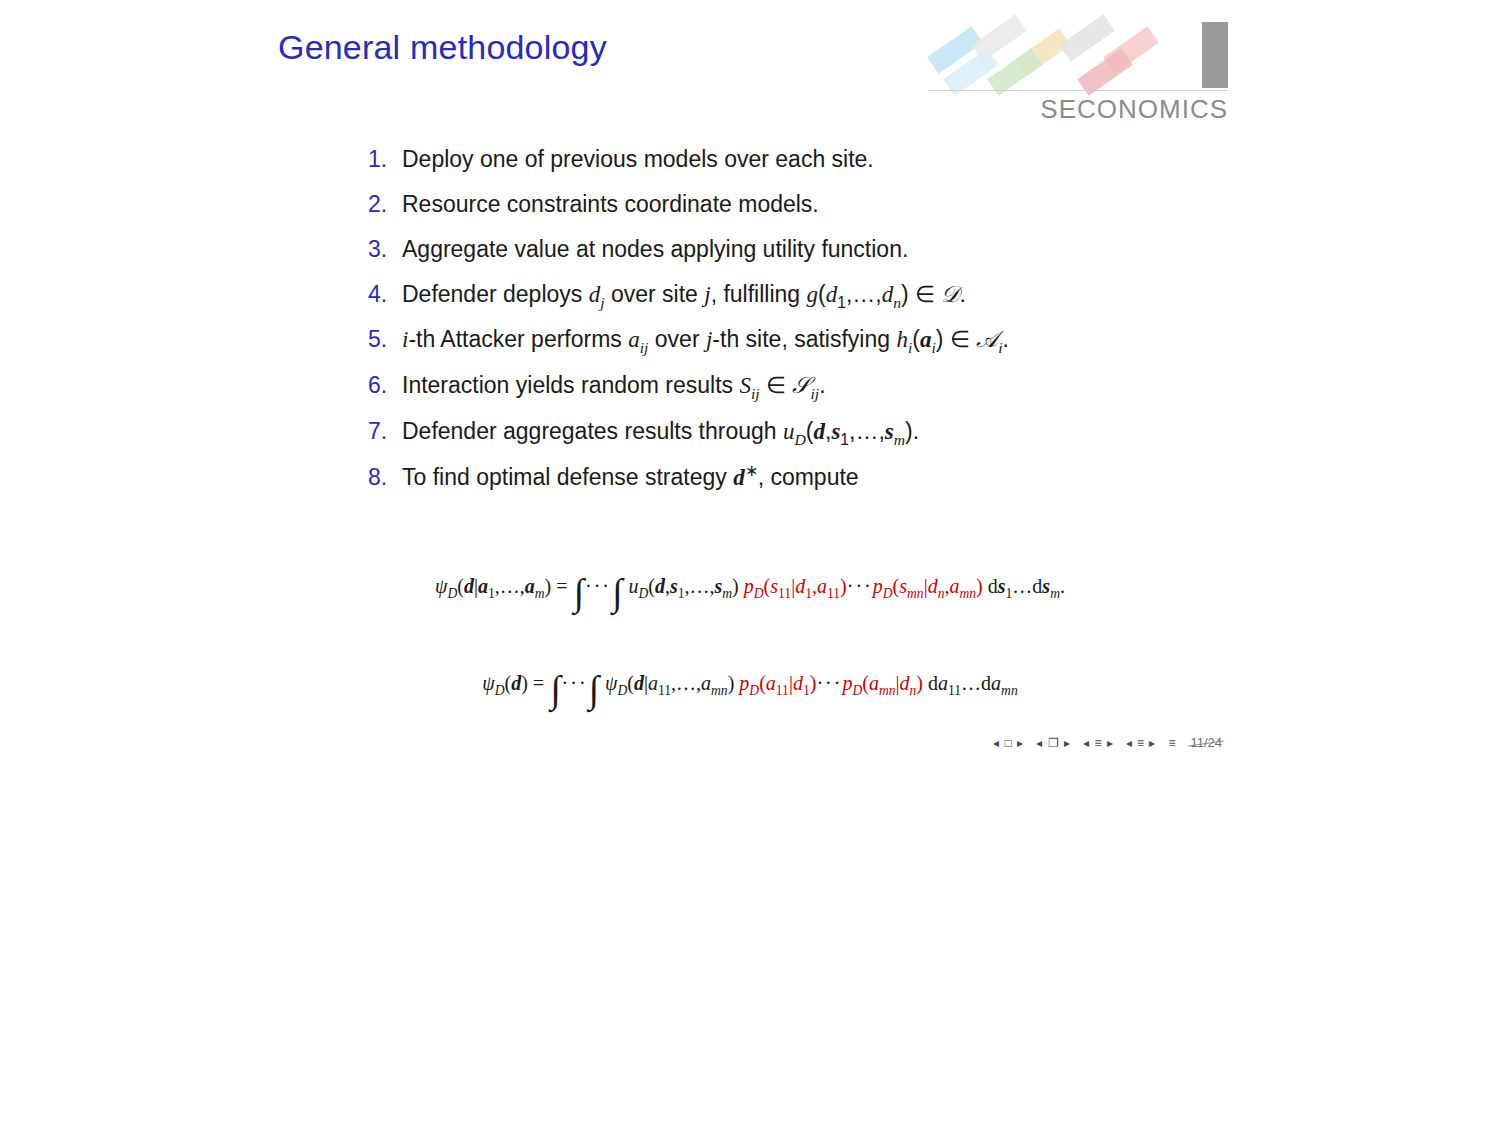General methodology
SECONOMICS
Deploy one of previous models over each site.
Resource constraints coordinate models.
Aggregate value at nodes applying utility function.
Defender deploys dj over site j, fulfilling g(d1,…,dn) ∈ 𝒟.
i-th Attacker performs aij over j-th site, satisfying hi(ai) ∈ 𝒜i.
Interaction yields random results Sij ∈ 𝒮ij.
Defender aggregates results through uD(d,s1,…,sm).
To find optimal defense strategy d∗, compute
ψD(d|a1,…,am) = ∫···∫ uD(d,s1,…,sm) pD(s11|d1,a11)···pD(smn|dn,amn) ds1…dsm.
ψD(d) = ∫···∫ ψD(d|a11,…,amn) pD(a11|d1)···pD(amn|dn) da11…damn
◂ □ ▸ ◂ ❐ ▸ ◂ ≡ ▸ ◂ ≡ ▸ ≡
11/24